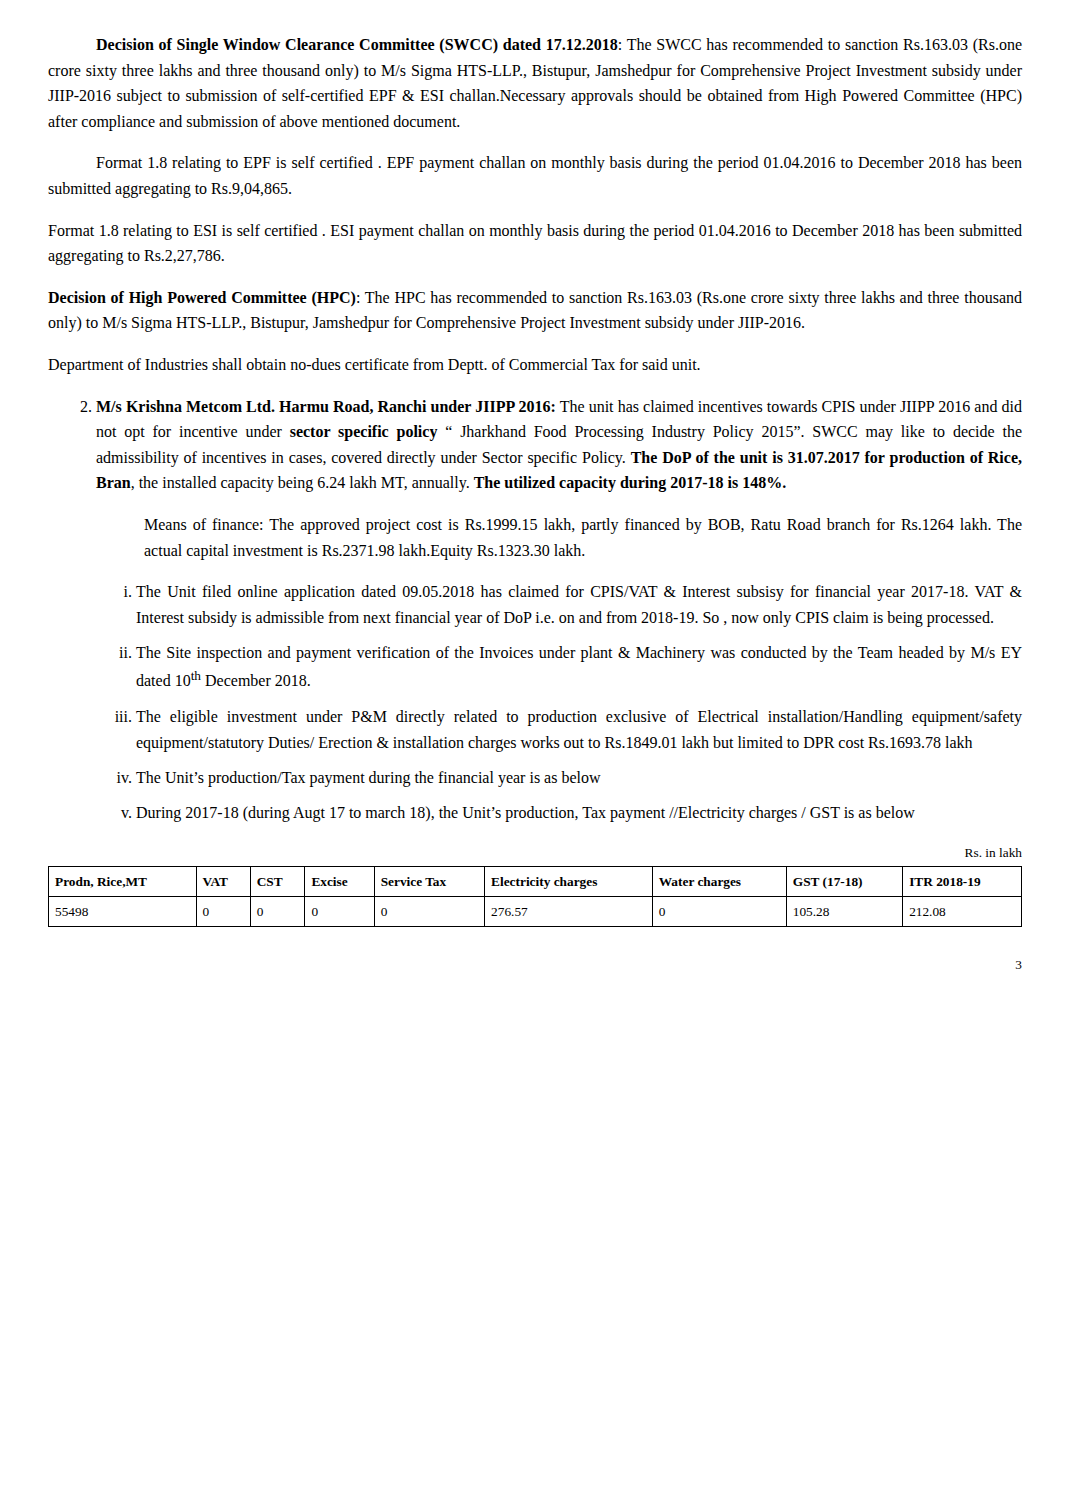Decision of Single Window Clearance Committee (SWCC) dated 17.12.2018: The SWCC has recommended to sanction Rs.163.03 (Rs.one crore sixty three lakhs and three thousand only) to M/s Sigma HTS-LLP., Bistupur, Jamshedpur for Comprehensive Project Investment subsidy under JIIP-2016 subject to submission of self-certified EPF & ESI challan.Necessary approvals should be obtained from High Powered Committee (HPC) after compliance and submission of above mentioned document.
Format 1.8 relating to EPF is self certified . EPF payment challan on monthly basis during the period 01.04.2016 to December 2018 has been submitted aggregating to Rs.9,04,865.
Format 1.8 relating to ESI is self certified . ESI payment challan on monthly basis during the period 01.04.2016 to December 2018 has been submitted aggregating to Rs.2,27,786.
Decision of High Powered Committee (HPC): The HPC has recommended to sanction Rs.163.03 (Rs.one crore sixty three lakhs and three thousand only) to M/s Sigma HTS-LLP., Bistupur, Jamshedpur for Comprehensive Project Investment subsidy under JIIP-2016.
Department of Industries shall obtain no-dues certificate from Deptt. of Commercial Tax for said unit.
M/s Krishna Metcom Ltd. Harmu Road, Ranchi under JIIPP 2016: The unit has claimed incentives towards CPIS under JIIPP 2016 and did not opt for incentive under sector specific policy “ Jharkhand Food Processing Industry Policy 2015”. SWCC may like to decide the admissibility of incentives in cases, covered directly under Sector specific Policy. The DoP of the unit is 31.07.2017 for production of Rice, Bran, the installed capacity being 6.24 lakh MT, annually. The utilized capacity during 2017-18 is 148%.
Means of finance: The approved project cost is Rs.1999.15 lakh, partly financed by BOB, Ratu Road branch for Rs.1264 lakh. The actual capital investment is Rs.2371.98 lakh.Equity Rs.1323.30 lakh.
The Unit filed online application dated 09.05.2018 has claimed for CPIS/VAT & Interest subsisy for financial year 2017-18. VAT & Interest subsidy is admissible from next financial year of DoP i.e. on and from 2018-19. So , now only CPIS claim is being processed.
The Site inspection and payment verification of the Invoices under plant & Machinery was conducted by the Team headed by M/s EY dated 10th December 2018.
The eligible investment under P&M directly related to production exclusive of Electrical installation/Handling equipment/safety equipment/statutory Duties/ Erection & installation charges works out to Rs.1849.01 lakh but limited to DPR cost Rs.1693.78 lakh
The Unit’s production/Tax payment during the financial year is as below
During 2017-18 (during Augt 17 to march 18), the Unit’s production, Tax payment //Electricity charges / GST is as below
Rs. in lakh
| Prodn, Rice,MT | VAT | CST | Excise | Service Tax | Electricity charges | Water charges | GST (17-18) | ITR 2018-19 |
| --- | --- | --- | --- | --- | --- | --- | --- | --- |
| 55498 | 0 | 0 | 0 | 0 | 276.57 | 0 | 105.28 | 212.08 |
3